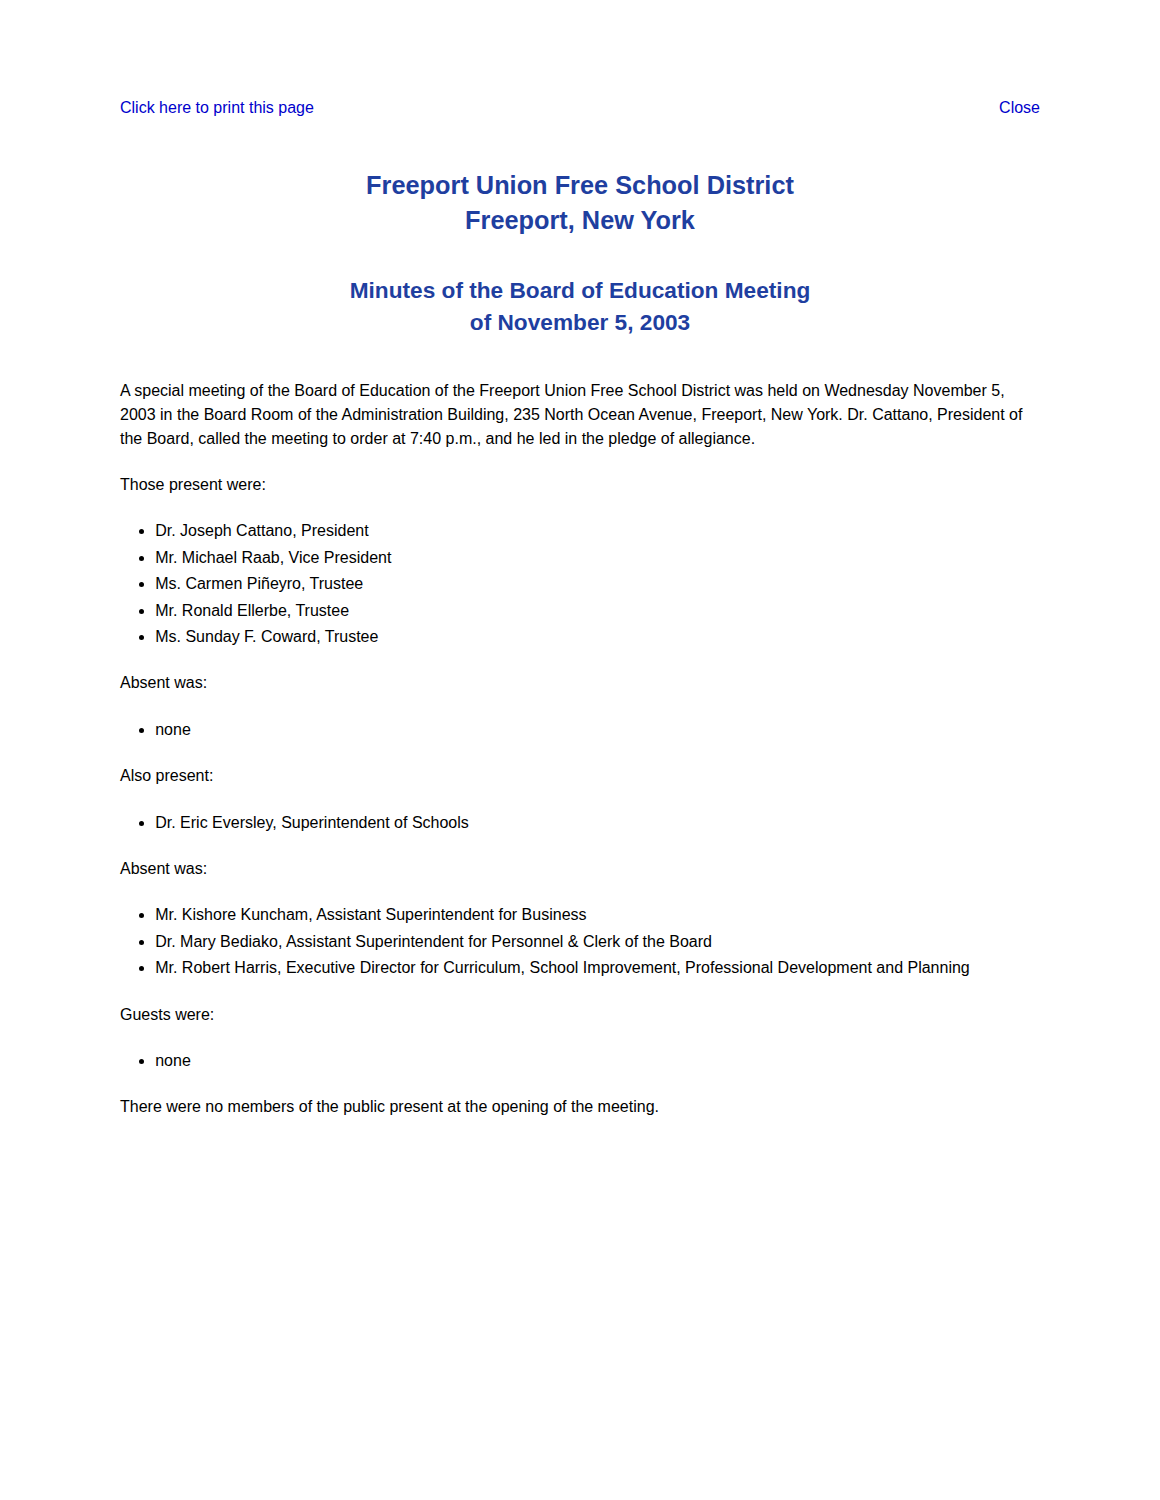Click here to print this page Close
Freeport Union Free School District
Freeport, New York
Minutes of the Board of Education Meeting
of November 5, 2003
A special meeting of the Board of Education of the Freeport Union Free School District was held on Wednesday November 5, 2003 in the Board Room of the Administration Building, 235 North Ocean Avenue, Freeport, New York. Dr. Cattano, President of the Board, called the meeting to order at 7:40 p.m., and he led in the pledge of allegiance.
Those present were:
Dr. Joseph Cattano, President
Mr. Michael Raab, Vice President
Ms. Carmen Piñeyro, Trustee
Mr. Ronald Ellerbe, Trustee
Ms. Sunday F. Coward, Trustee
Absent was:
none
Also present:
Dr. Eric Eversley, Superintendent of Schools
Absent was:
Mr. Kishore Kuncham, Assistant Superintendent for Business
Dr. Mary Bediako, Assistant Superintendent for Personnel & Clerk of the Board
Mr. Robert Harris, Executive Director for Curriculum, School Improvement, Professional Development and Planning
Guests were:
none
There were no members of the public present at the opening of the meeting.